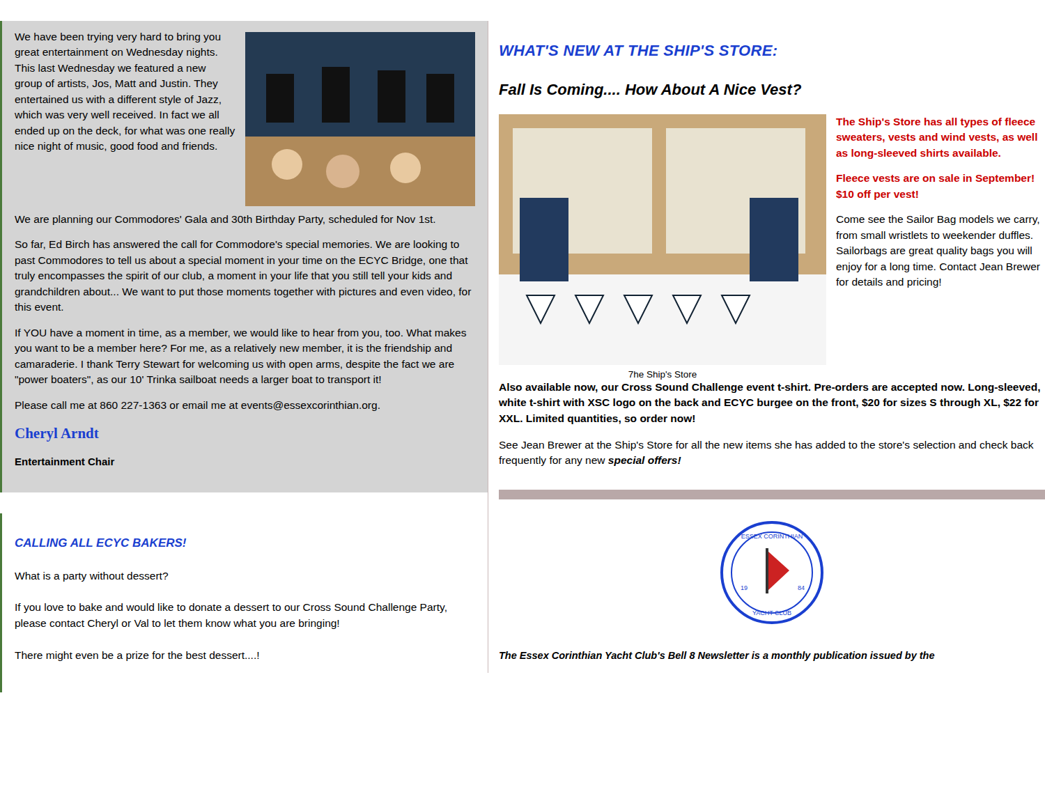We have been trying very hard to bring you great entertainment on Wednesday nights. This last Wednesday we featured a new group of artists, Jos, Matt and Justin. They entertained us with a different style of Jazz, which was very well received. In fact we all ended up on the deck, for what was one really nice night of music, good food and friends.
We are planning our Commodores' Gala and 30th Birthday Party, scheduled for Nov 1st.
So far, Ed Birch has answered the call for Commodore's special memories. We are looking to past Commodores to tell us about a special moment in your time on the ECYC Bridge, one that truly encompasses the spirit of our club, a moment in your life that you still tell your kids and grandchildren about... We want to put those moments together with pictures and even video, for this event.
If YOU have a moment in time, as a member, we would like to hear from you, too. What makes you want to be a member here? For me, as a relatively new member, it is the friendship and camaraderie. I thank Terry Stewart for welcoming us with open arms, despite the fact we are "power boaters", as our 10' Trinka sailboat needs a larger boat to transport it!
Please call me at 860 227-1363 or email me at events@essexcorinthian.org.
Cheryl Arndt
Entertainment Chair
CALLING ALL ECYC BAKERS!
What is a party without dessert?
If you love to bake and would like to donate a dessert to our Cross Sound Challenge Party, please contact Cheryl or Val to let them know what you are bringing!
There might even be a prize for the best dessert....!
WHAT'S NEW AT THE SHIP'S STORE:
Fall Is Coming.... How About A Nice Vest?
7he Ship's Store
The Ship's Store has all types of fleece sweaters, vests and wind vests, as well as long-sleeved shirts available.
Fleece vests are on sale in September! $10 off per vest!
Come see the Sailor Bag models we carry, from small wristlets to weekender duffles. Sailorbags are great quality bags you will enjoy for a long time. Contact Jean Brewer for details and pricing!
Also available now, our Cross Sound Challenge event t-shirt. Pre-orders are accepted now. Long-sleeved, white t-shirt with XSC logo on the back and ECYC burgee on the front, $20 for sizes S through XL, $22 for XXL. Limited quantities, so order now!
See Jean Brewer at the Ship's Store for all the new items she has added to the store's selection and check back frequently for any new special offers!
The Essex Corinthian Yacht Club's Bell 8 Newsletter is a monthly publication issued by the